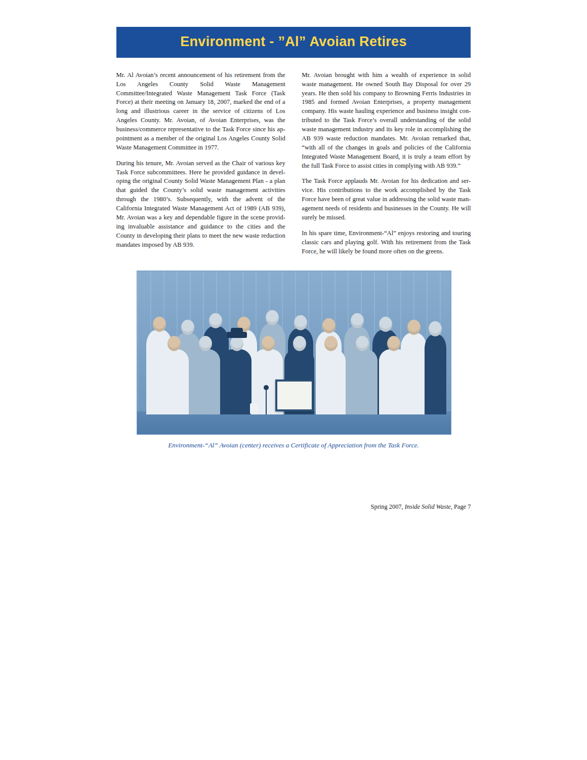Environment - ”Al” Avoian Retires
Mr. Al Avoian’s recent announcement of his retirement from the Los Angeles County Solid Waste Management Committee/Integrated Waste Management Task Force (Task Force) at their meeting on January 18, 2007, marked the end of a long and illustrious career in the service of citizens of Los Angeles County. Mr. Avoian, of Avoian Enterprises, was the business/commerce representative to the Task Force since his appointment as a member of the original Los Angeles County Solid Waste Management Committee in 1977.
During his tenure, Mr. Avoian served as the Chair of various key Task Force subcommittees. Here he provided guidance in developing the original County Solid Waste Management Plan - a plan that guided the County’s solid waste management activities through the 1980’s. Subsequently, with the advent of the California Integrated Waste Management Act of 1989 (AB 939), Mr. Avoian was a key and dependable figure in the scene providing invaluable assistance and guidance to the cities and the County in developing their plans to meet the new waste reduction mandates imposed by AB 939.
Mr. Avoian brought with him a wealth of experience in solid waste management. He owned South Bay Disposal for over 29 years. He then sold his company to Browning Ferris Industries in 1985 and formed Avoian Enterprises, a property management company. His waste hauling experience and business insight contributed to the Task Force’s overall understanding of the solid waste management industry and its key role in accomplishing the AB 939 waste reduction mandates. Mr. Avoian remarked that, “with all of the changes in goals and policies of the California Integrated Waste Management Board, it is truly a team effort by the full Task Force to assist cities in complying with AB 939.”
The Task Force applauds Mr. Avoian for his dedication and service. His contributions to the work accomplished by the Task Force have been of great value in addressing the solid waste management needs of residents and businesses in the County. He will surely be missed.
In his spare time, Environment-“Al” enjoys restoring and touring classic cars and playing golf. With his retirement from the Task Force, he will likely be found more often on the greens.
Environment-“Al” Avoian (center) receives a Certificate of Appreciation from the Task Force.
Spring 2007, Inside Solid Waste, Page 7